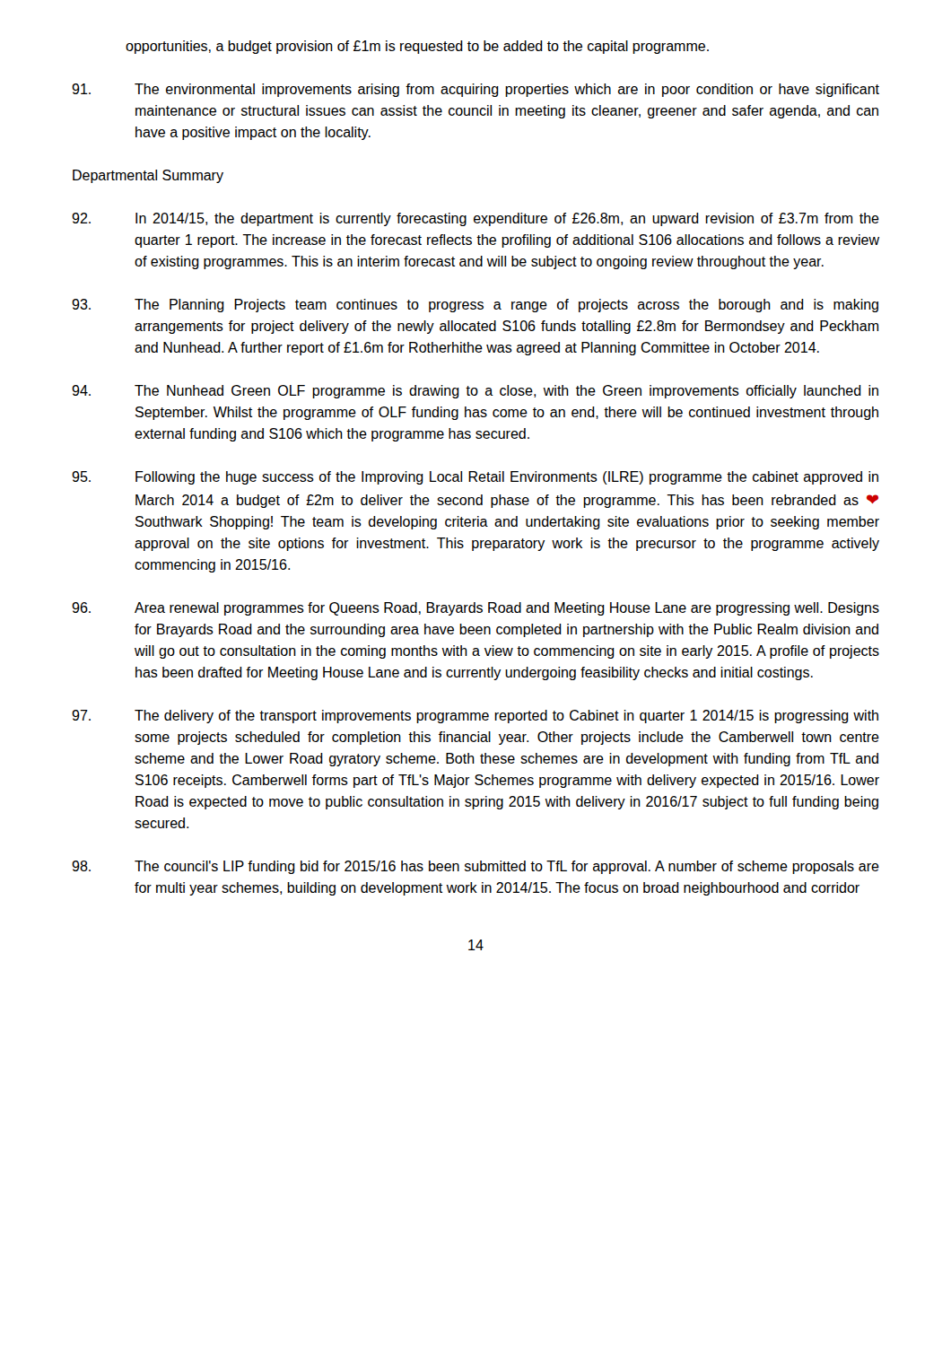opportunities, a budget provision of £1m is requested to be added to the capital programme.
91.
The environmental improvements arising from acquiring properties which are in poor condition or have significant maintenance or structural issues can assist the council in meeting its cleaner, greener and safer agenda, and can have a positive impact on the locality.
Departmental Summary
92.
In 2014/15, the department is currently forecasting expenditure of £26.8m, an upward revision of £3.7m from the quarter 1 report. The increase in the forecast reflects the profiling of additional S106 allocations and follows a review of existing programmes. This is an interim forecast and will be subject to ongoing review throughout the year.
93.
The Planning Projects team continues to progress a range of projects across the borough and is making arrangements for project delivery of the newly allocated S106 funds totalling £2.8m for Bermondsey and Peckham and Nunhead. A further report of £1.6m for Rotherhithe was agreed at Planning Committee in October 2014.
94.
The Nunhead Green OLF programme is drawing to a close, with the Green improvements officially launched in September. Whilst the programme of OLF funding has come to an end, there will be continued investment through external funding and S106 which the programme has secured.
95.
Following the huge success of the Improving Local Retail Environments (ILRE) programme the cabinet approved in March 2014 a budget of £2m to deliver the second phase of the programme. This has been rebranded as ❤ Southwark Shopping! The team is developing criteria and undertaking site evaluations prior to seeking member approval on the site options for investment. This preparatory work is the precursor to the programme actively commencing in 2015/16.
96.
Area renewal programmes for Queens Road, Brayards Road and Meeting House Lane are progressing well. Designs for Brayards Road and the surrounding area have been completed in partnership with the Public Realm division and will go out to consultation in the coming months with a view to commencing on site in early 2015. A profile of projects has been drafted for Meeting House Lane and is currently undergoing feasibility checks and initial costings.
97.
The delivery of the transport improvements programme reported to Cabinet in quarter 1 2014/15 is progressing with some projects scheduled for completion this financial year. Other projects include the Camberwell town centre scheme and the Lower Road gyratory scheme. Both these schemes are in development with funding from TfL and S106 receipts. Camberwell forms part of TfL's Major Schemes programme with delivery expected in 2015/16. Lower Road is expected to move to public consultation in spring 2015 with delivery in 2016/17 subject to full funding being secured.
98.
The council's LIP funding bid for 2015/16 has been submitted to TfL for approval. A number of scheme proposals are for multi year schemes, building on development work in 2014/15. The focus on broad neighbourhood and corridor
14